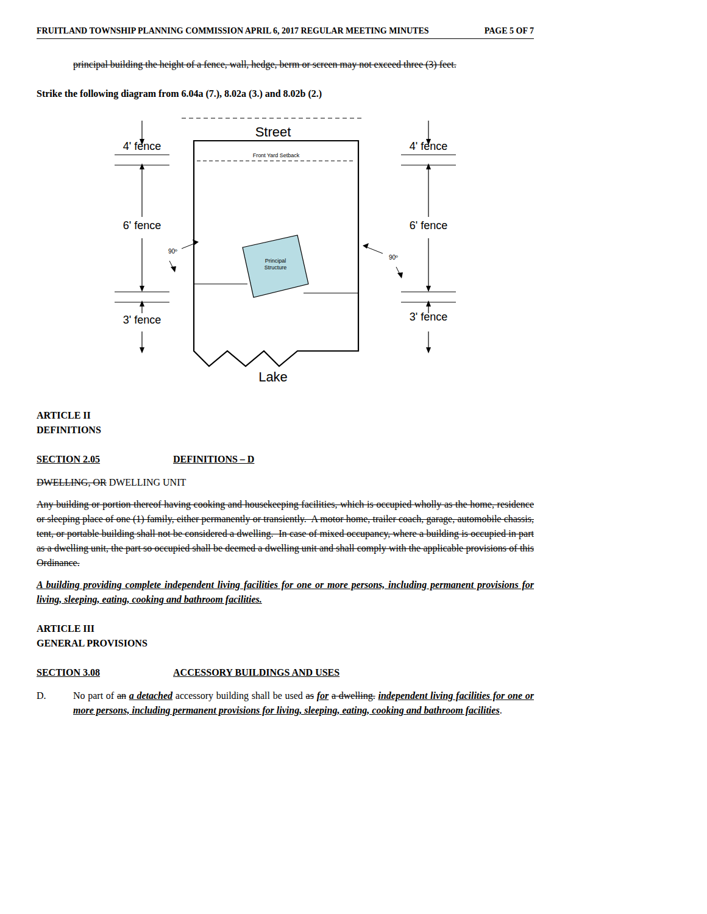Fruitland Township Planning Commission April 6, 2017 Regular Meeting Minutes PAGE 5 OF 7
principal building the height of a fence, wall, hedge, berm or screen may not exceed three (3) feet.
Strike the following diagram from 6.04a (7.), 8.02a (3.) and 8.02b (2.)
Street Front Yard Setback 4' fence 6' fence 3' fence 4' fence 6' fence 3' fence Principal Structure 90º 90º Lake
ARTICLE II
DEFINITIONS
SECTION 2.05 DEFINITIONS – D
DWELLING, OR DWELLING UNIT
Any building or portion thereof having cooking and housekeeping facilities, which is occupied wholly as the home, residence or sleeping place of one (1) family, either permanently or transiently. A motor home, trailer coach, garage, automobile chassis, tent, or portable building shall not be considered a dwelling. In case of mixed occupancy, where a building is occupied in part as a dwelling unit, the part so occupied shall be deemed a dwelling unit and shall comply with the applicable provisions of this Ordinance.
A building providing complete independent living facilities for one or more persons, including permanent provisions for living, sleeping, eating, cooking and bathroom facilities.
ARTICLE III
GENERAL PROVISIONS
SECTION 3.08 ACCESSORY BUILDINGS AND USES
D.
No part of an a detached accessory building shall be used as for a dwelling. independent living facilities for one or more persons, including permanent provisions for living, sleeping, eating, cooking and bathroom facilities.